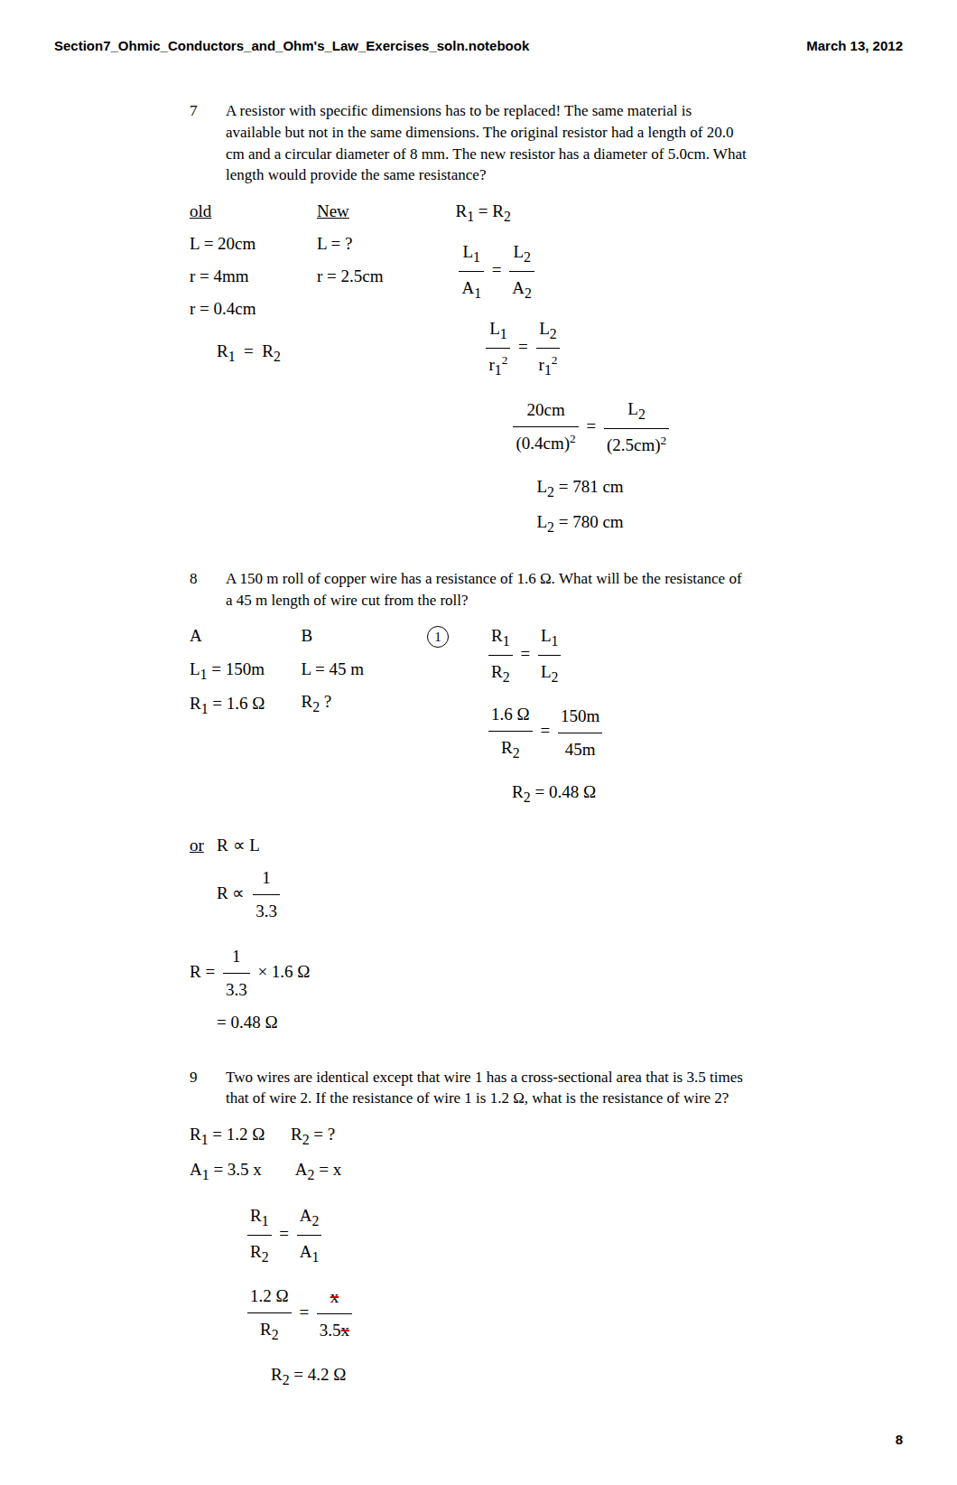Section7_Ohmic_Conductors_and_Ohm's_Law_Exercises_soln.notebook March 13, 2012
7
A resistor with specific dimensions has to be replaced! The same material is available but not in the same dimensions. The original resistor had a length of 20.0 cm and a circular diameter of 8 mm. The new resistor has a diameter of 5.0cm. What length would provide the same resistance?
old
L = 20cm
r = 4mm
r = 0.4cm
R1 = R2
New
L = ?
r = 2.5cm
R1 = R2
L1 A1 = L2 A2
L1 r12 = L2 r12
20cm(0.4cm)2 = L2(2.5cm)2
L2 = 781 cm
L2 = 780 cm
8
A 150 m roll of copper wire has a resistance of 1.6 Ω. What will be the resistance of a 45 m length of wire cut from the roll?
A
L1 = 150m
R1 = 1.6 Ω
B
L = 45 m
R2 ?
1
R1 R2 = L1 L2
1.6 Ω R2 = 150m 45m
R2 = 0.48 Ω
or R ∝ L
R ∝ 13.3
R = 13.3 × 1.6 Ω
= 0.48 Ω
9
Two wires are identical except that wire 1 has a cross-sectional area that is 3.5 times that of wire 2. If the resistance of wire 1 is 1.2 Ω, what is the resistance of wire 2?
R1 = 1.2 Ω R2 = ?
A1 = 3.5 x A2 = x
R1 R2 = A2 A1
1.2 Ω R2 = x 3.5x
R2 = 4.2 Ω
8